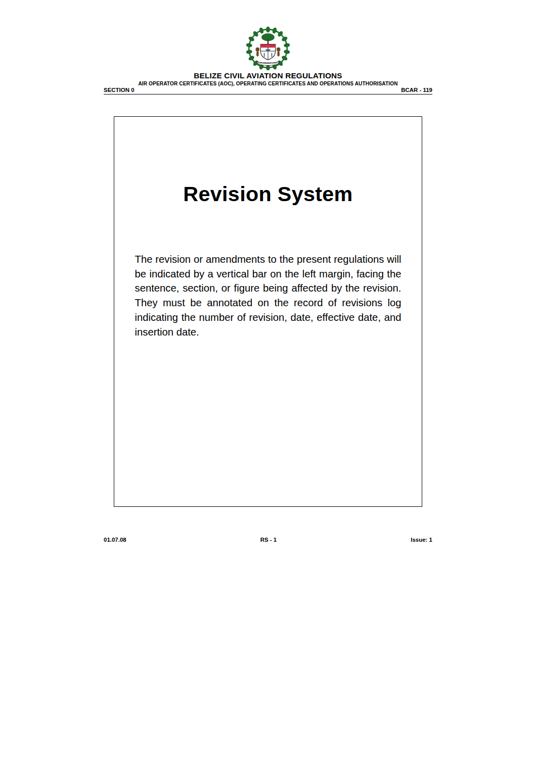SUB UMBRA FLOREO
BELIZE CIVIL AVIATION REGULATIONS
AIR OPERATOR CERTIFICATES (AOC), OPERATING CERTIFICATES AND OPERATIONS AUTHORISATION
SECTION 0 BCAR - 119
Revision System
The revision or amendments to the present regulations will be indicated by a vertical bar on the left margin, facing the sentence, section, or figure being affected by the revision. They must be annotated on the record of revisions log indicating the number of revision, date, effective date, and insertion date.
01.07.08 RS - 1 Issue: 1